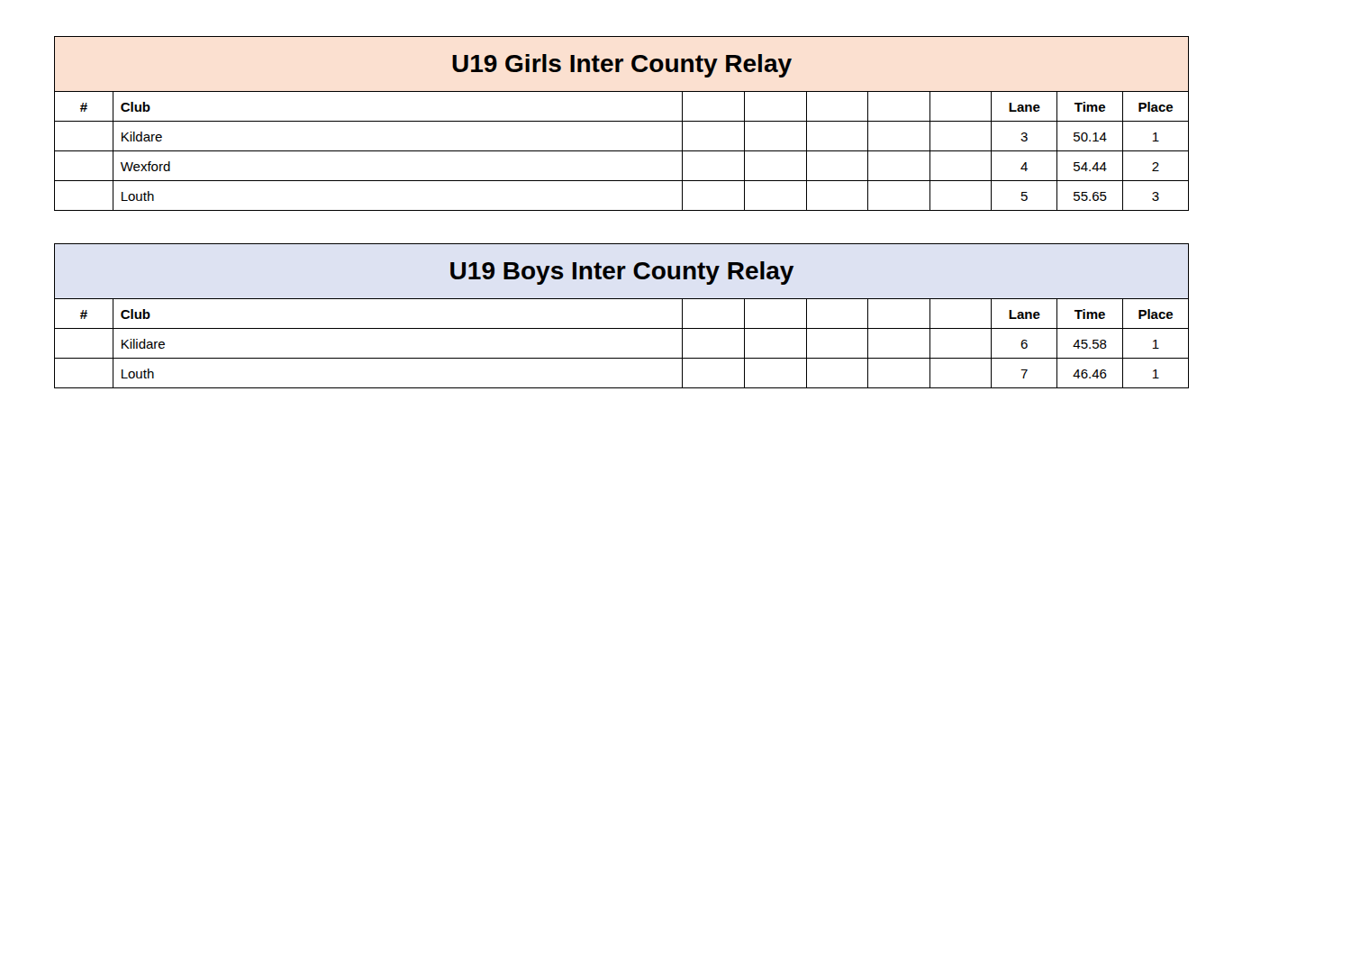U19 Girls Inter County Relay
| # | Club | | | | | | Lane | Time | Place |
| --- | --- | --- | --- | --- | --- | --- | --- | --- | --- |
| | Kildare | | | | | | 3 | 50.14 | 1 |
| | Wexford | | | | | | 4 | 54.44 | 2 |
| | Louth | | | | | | 5 | 55.65 | 3 |
U19 Boys Inter County Relay
| # | Club | | | | | | Lane | Time | Place |
| --- | --- | --- | --- | --- | --- | --- | --- | --- | --- |
| | Kilidare | | | | | | 6 | 45.58 | 1 |
| | Louth | | | | | | 7 | 46.46 | 1 |